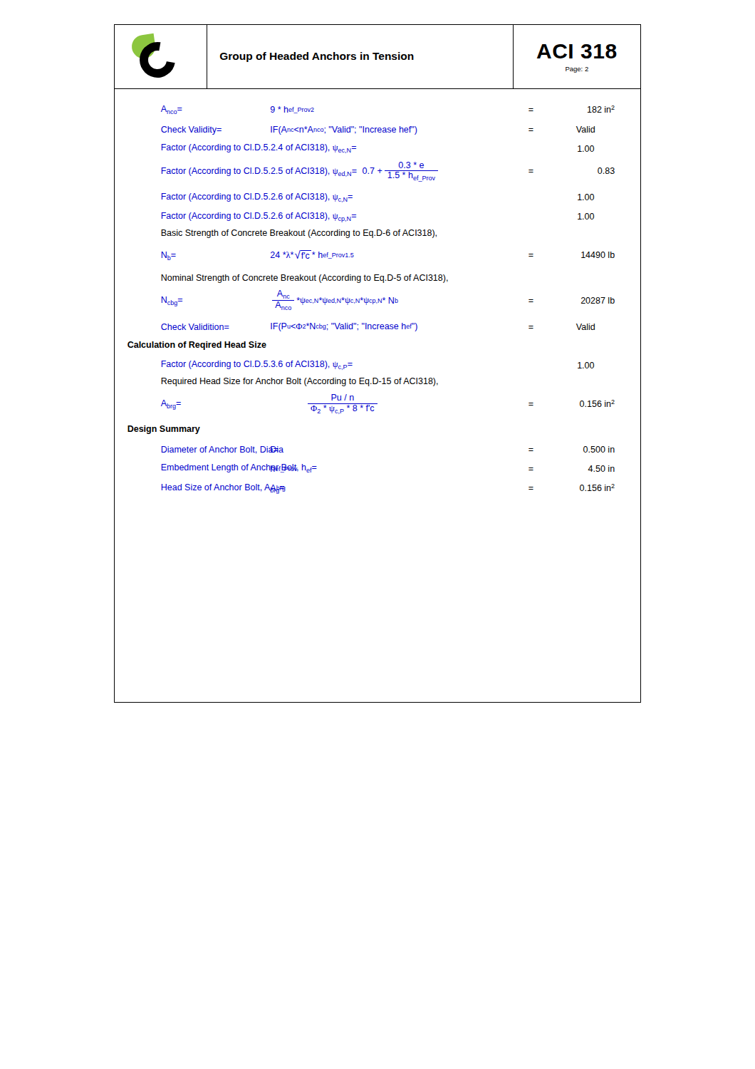Group of Headed Anchors in Tension
ACI 318
Page: 2
Anco=
9 * hef_Prov2
=
182 in2
Check Validity=
IF(Anc<n*Anco; "Valid"; "Increase hef")
=
Valid
Factor (According to Cl.D.5.2.4 of ACI318), ψec,N=
1.00
Factor (According to Cl.D.5.2.5 of ACI318), ψed,N=
0.7 + 0.3 * e 1.5 * hef_Prov
=
0.83
Factor (According to Cl.D.5.2.6 of ACI318), ψc,N=
1.00
Factor (According to Cl.D.5.2.6 of ACI318), ψcp,N=
1.00
Basic Strength of Concrete Breakout (According to Eq.D-6 of ACI318),
Nb=
24 * λ * √f'c * hef_Prov1.5
=
14490 lb
Nominal Strength of Concrete Breakout (According to Eq.D-5 of ACI318),
Ncbg=
Anc Anco * ψec,N * ψed,N * ψc,N * ψcp,N * Nb
=
20287 lb
Check Validition=
IF(Pu< Φ2*Ncbg; "Valid"; "Increase hef")
=
Valid
Calculation of Reqired Head Size
Factor (According to Cl.D.5.3.6 of ACI318), ψc,P=
1.00
Required Head Size for Anchor Bolt (According to Eq.D-15 of ACI318),
Abrg=
Pu / n Φ2 * ψc,P * 8 * f'c
=
0.156 in2
Design Summary
Diameter of Anchor Bolt, Dia=
Dia
=
0.500 in
Embedment Length of Anchor Bolt, hef=
hef_Prov
=
4.50 in
Head Size of Anchor Bolt, Abrg=
Abrg
=
0.156 in2